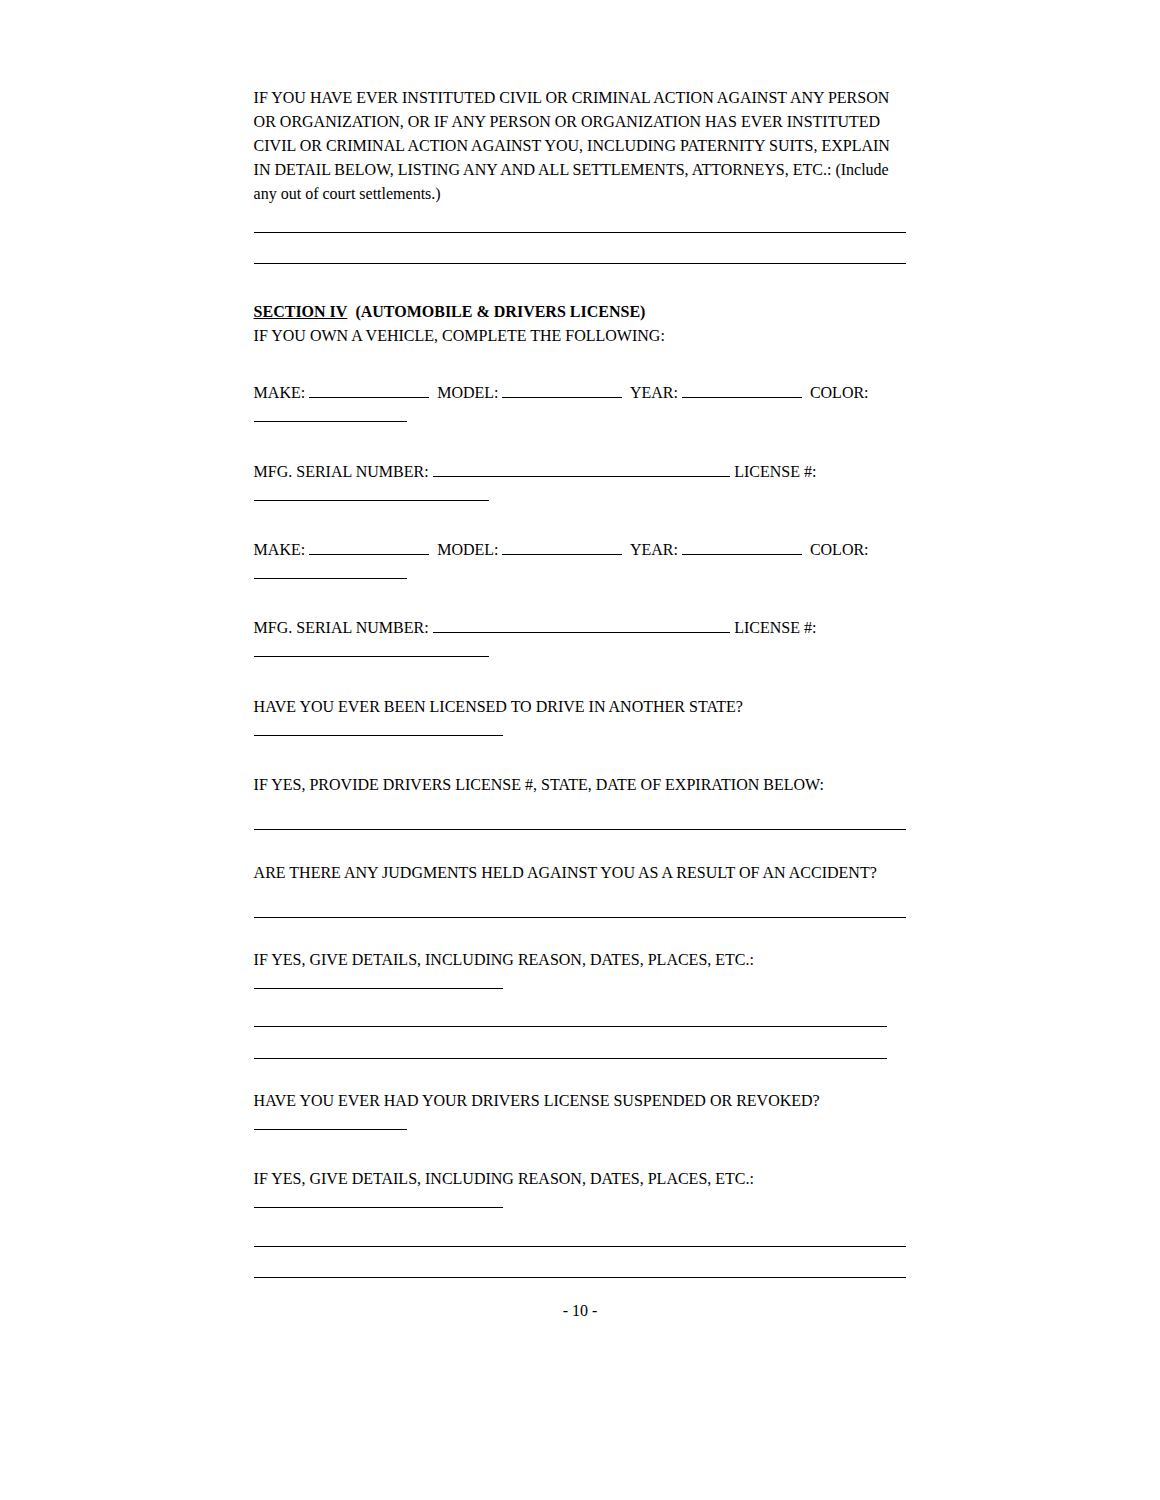IF YOU HAVE EVER INSTITUTED CIVIL OR CRIMINAL ACTION AGAINST ANY PERSON OR ORGANIZATION, OR IF ANY PERSON OR ORGANIZATION HAS EVER INSTITUTED CIVIL OR CRIMINAL ACTION AGAINST YOU, INCLUDING PATERNITY SUITS, EXPLAIN IN DETAIL BELOW, LISTING ANY AND ALL SETTLEMENTS, ATTORNEYS, ETC.: (Include any out of court settlements.)
SECTION IV (AUTOMOBILE & DRIVERS LICENSE)
IF YOU OWN A VEHICLE, COMPLETE THE FOLLOWING:
MAKE: MODEL: YEAR: COLOR:
MFG. SERIAL NUMBER: LICENSE #:
MAKE: MODEL: YEAR: COLOR:
MFG. SERIAL NUMBER: LICENSE #:
HAVE YOU EVER BEEN LICENSED TO DRIVE IN ANOTHER STATE?
IF YES, PROVIDE DRIVERS LICENSE #, STATE, DATE OF EXPIRATION BELOW:
ARE THERE ANY JUDGMENTS HELD AGAINST YOU AS A RESULT OF AN ACCIDENT?
IF YES, GIVE DETAILS, INCLUDING REASON, DATES, PLACES, ETC.:
HAVE YOU EVER HAD YOUR DRIVERS LICENSE SUSPENDED OR REVOKED?
IF YES, GIVE DETAILS, INCLUDING REASON, DATES, PLACES, ETC.:
- 10 -